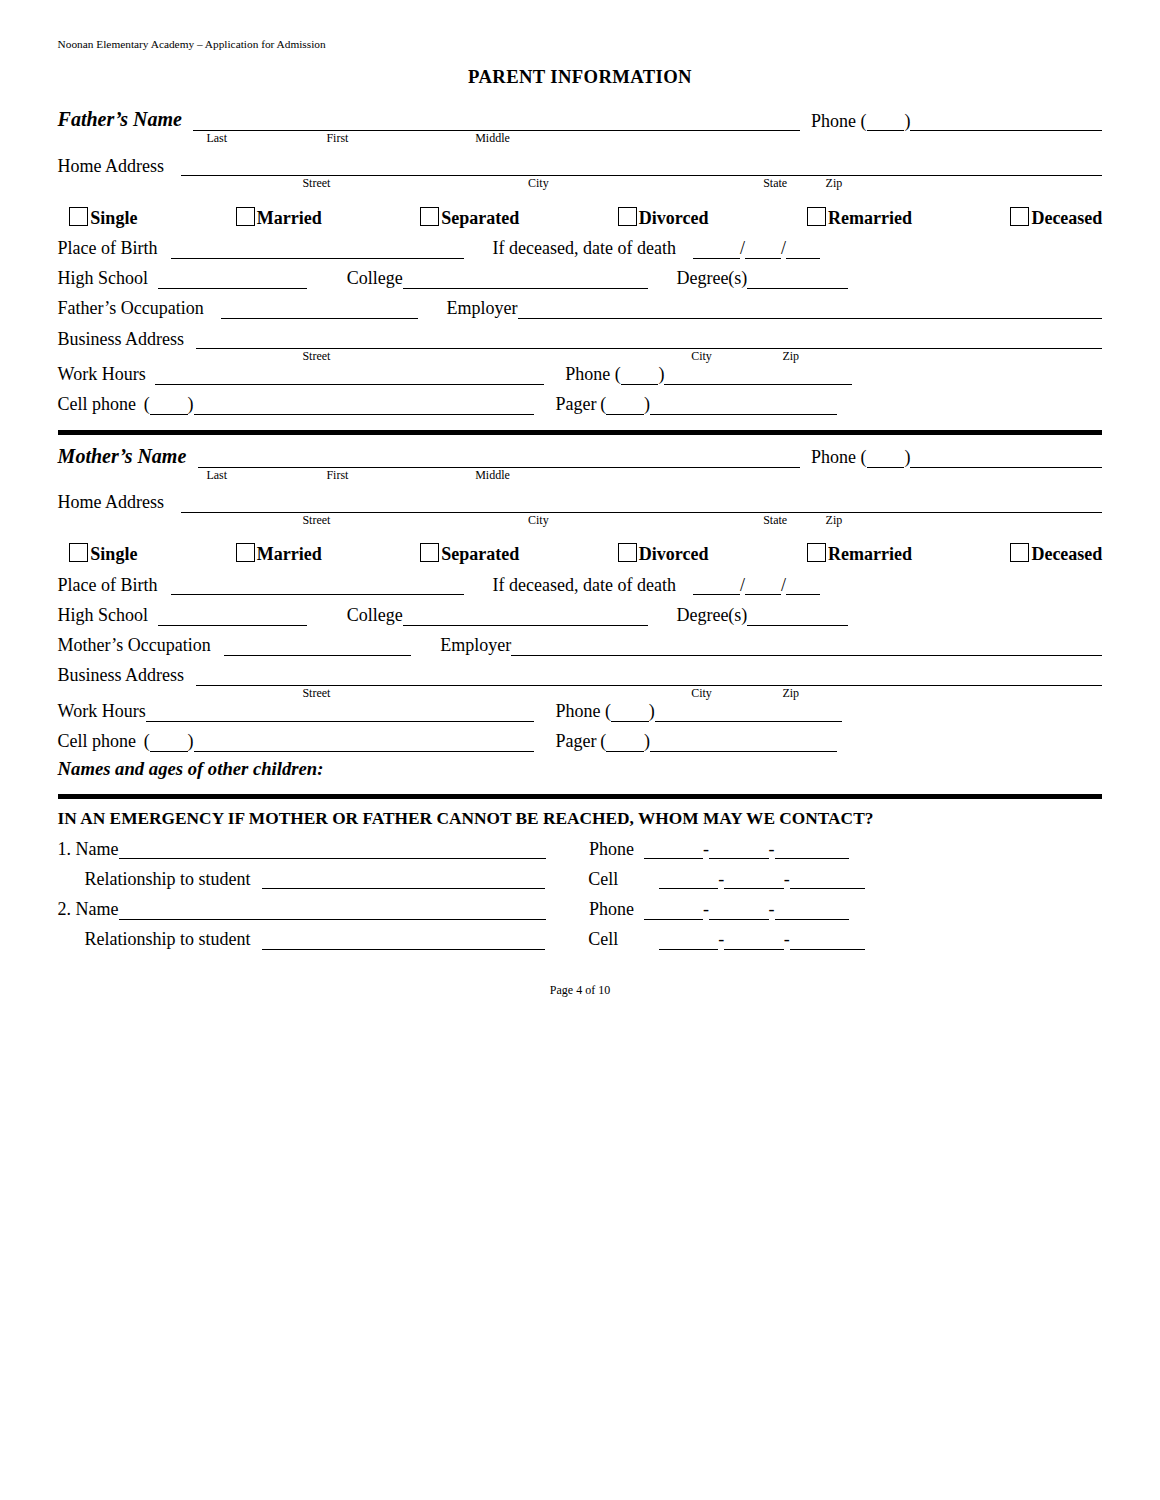Noonan Elementary Academy – Application for Admission
PARENT INFORMATION
Father’s Name Phone ( )
Last First Middle
Home Address
Street City State Zip
Single Married Separated Divorced Remarried Deceased
Place of Birth If deceased, date of death / /
High School College Degree(s)
Father’s Occupation Employer
Business Address
Street City Zip
Work Hours Phone ( )
Cell phone ( ) Pager ( )
Mother’s Name Phone ( )
Last First Middle
Home Address
Street City State Zip
Single Married Separated Divorced Remarried Deceased
Place of Birth If deceased, date of death / /
High School College Degree(s)
Mother’s Occupation Employer
Business Address
Street City Zip
Work Hours Phone ( )
Cell phone ( ) Pager ( )
Names and ages of other children:
IN AN EMERGENCY IF MOTHER OR FATHER CANNOT BE REACHED, WHOM MAY WE CONTACT?
1. Name Phone - -
Relationship to student Cell - -
2. Name Phone - -
Relationship to student Cell - -
Page 4 of 10